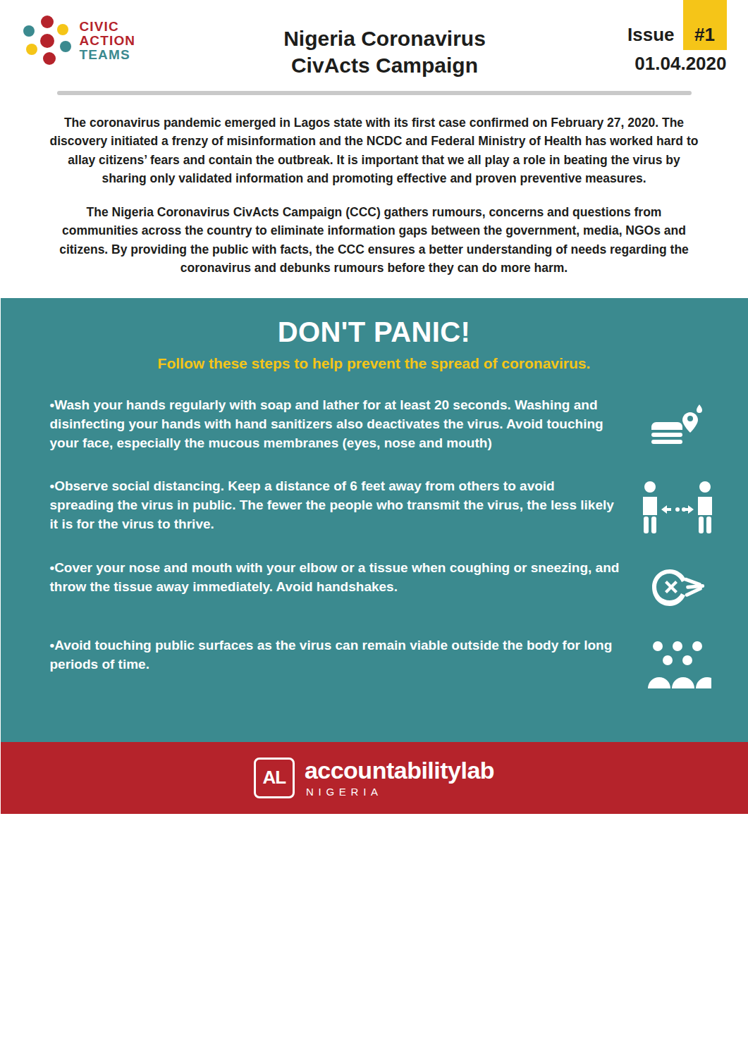CIVIC
ACTION
TEAMS
Nigeria Coronavirus
CivActs Campaign
Issue
#1
01.04.2020
The coronavirus pandemic emerged in Lagos state with its first case confirmed on February 27, 2020. The discovery initiated a frenzy of misinformation and the NCDC and Federal Ministry of Health has worked hard to allay citizens’ fears and contain the outbreak. It is important that we all play a role in beating the virus by sharing only validated information and promoting effective and proven preventive measures.
The Nigeria Coronavirus CivActs Campaign (CCC) gathers rumours, concerns and questions from communities across the country to eliminate information gaps between the government, media, NGOs and citizens. By providing the public with facts, the CCC ensures a better understanding of needs regarding the coronavirus and debunks rumours before they can do more harm.
DON'T PANIC!
Follow these steps to help prevent the spread of coronavirus.
•Wash your hands regularly with soap and lather for at least 20 seconds. Washing and disinfecting your hands with hand sanitizers also deactivates the virus. Avoid touching your face, especially the mucous membranes (eyes, nose and mouth)
•Observe social distancing. Keep a distance of 6 feet away from others to avoid spreading the virus in public. The fewer the people who transmit the virus, the less likely it is for the virus to thrive.
•Cover your nose and mouth with your elbow or a tissue when coughing or sneezing, and throw the tissue away immediately. Avoid handshakes.
•Avoid touching public surfaces as the virus can remain viable outside the body for long periods of time.
AL
accountabilitylab
NIGERIA